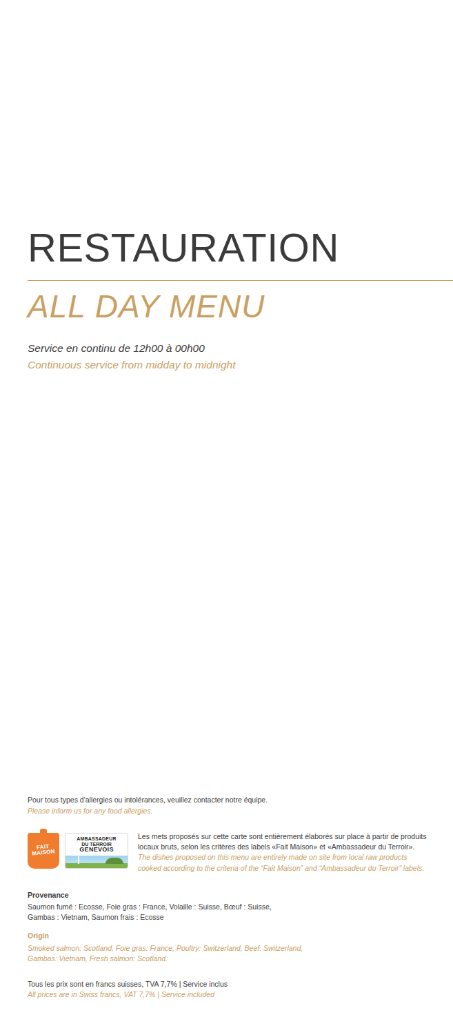RESTAURATION
ALL DAY MENU
Service en continu de 12h00 à 00h00 Continuous service from midday to midnight
Pour tous types d'allergies ou intolérances, veuillez contacter notre équipe. Please inform us for any food allergies.
FAIT
MAISON
AMBASSADEUR
DU TERROIR
GENEVOIS
Les mets proposés sur cette carte sont entièrement élaborés sur place à partir de produits locaux bruts, selon les critères des labels «Fait Maison» et «Ambassadeur du Terroir». The dishes proposed on this menu are entirely made on site from local raw products cooked according to the criteria of the “Fait Maison” and “Ambassadeur du Terroir” labels.
Provenance
Saumon fumé : Ecosse, Foie gras : France, Volaille : Suisse, Bœuf : Suisse,
Gambas : Vietnam, Saumon frais : Ecosse
Origin
Smoked salmon: Scotland, Foie gras: France, Poultry: Switzerland, Beef: Switzerland,
Gambas: Vietnam, Fresh salmon: Scotland.
Tous les prix sont en francs suisses, TVA 7,7% | Service inclus All prices are in Swiss francs, VAT 7,7% | Service included